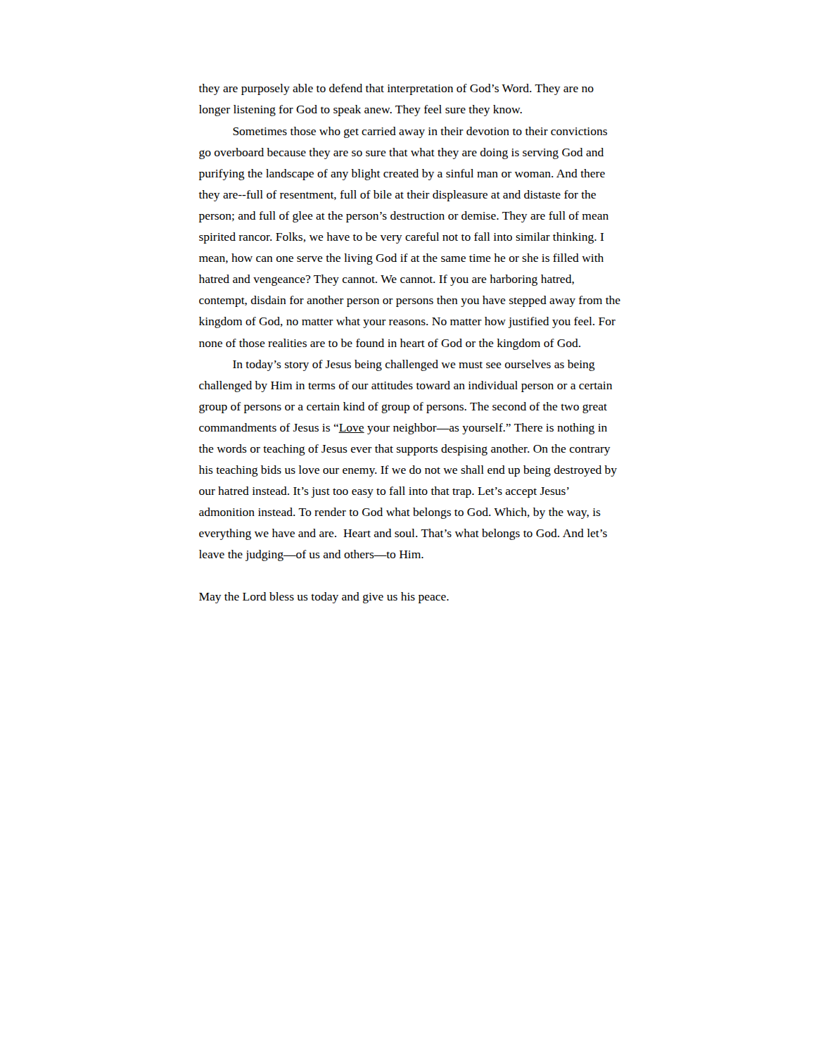they are purposely able to defend that interpretation of God’s Word. They are no longer listening for God to speak anew. They feel sure they know.
Sometimes those who get carried away in their devotion to their convictions go overboard because they are so sure that what they are doing is serving God and purifying the landscape of any blight created by a sinful man or woman. And there they are--full of resentment, full of bile at their displeasure at and distaste for the person; and full of glee at the person’s destruction or demise. They are full of mean spirited rancor. Folks, we have to be very careful not to fall into similar thinking. I mean, how can one serve the living God if at the same time he or she is filled with hatred and vengeance? They cannot. We cannot. If you are harboring hatred, contempt, disdain for another person or persons then you have stepped away from the kingdom of God, no matter what your reasons. No matter how justified you feel. For none of those realities are to be found in heart of God or the kingdom of God.
In today’s story of Jesus being challenged we must see ourselves as being challenged by Him in terms of our attitudes toward an individual person or a certain group of persons or a certain kind of group of persons. The second of the two great commandments of Jesus is “Love your neighbor—as yourself.” There is nothing in the words or teaching of Jesus ever that supports despising another. On the contrary his teaching bids us love our enemy. If we do not we shall end up being destroyed by our hatred instead. It’s just too easy to fall into that trap. Let’s accept Jesus’ admonition instead. To render to God what belongs to God. Which, by the way, is everything we have and are. Heart and soul. That’s what belongs to God. And let’s leave the judging—of us and others—to Him.
May the Lord bless us today and give us his peace.